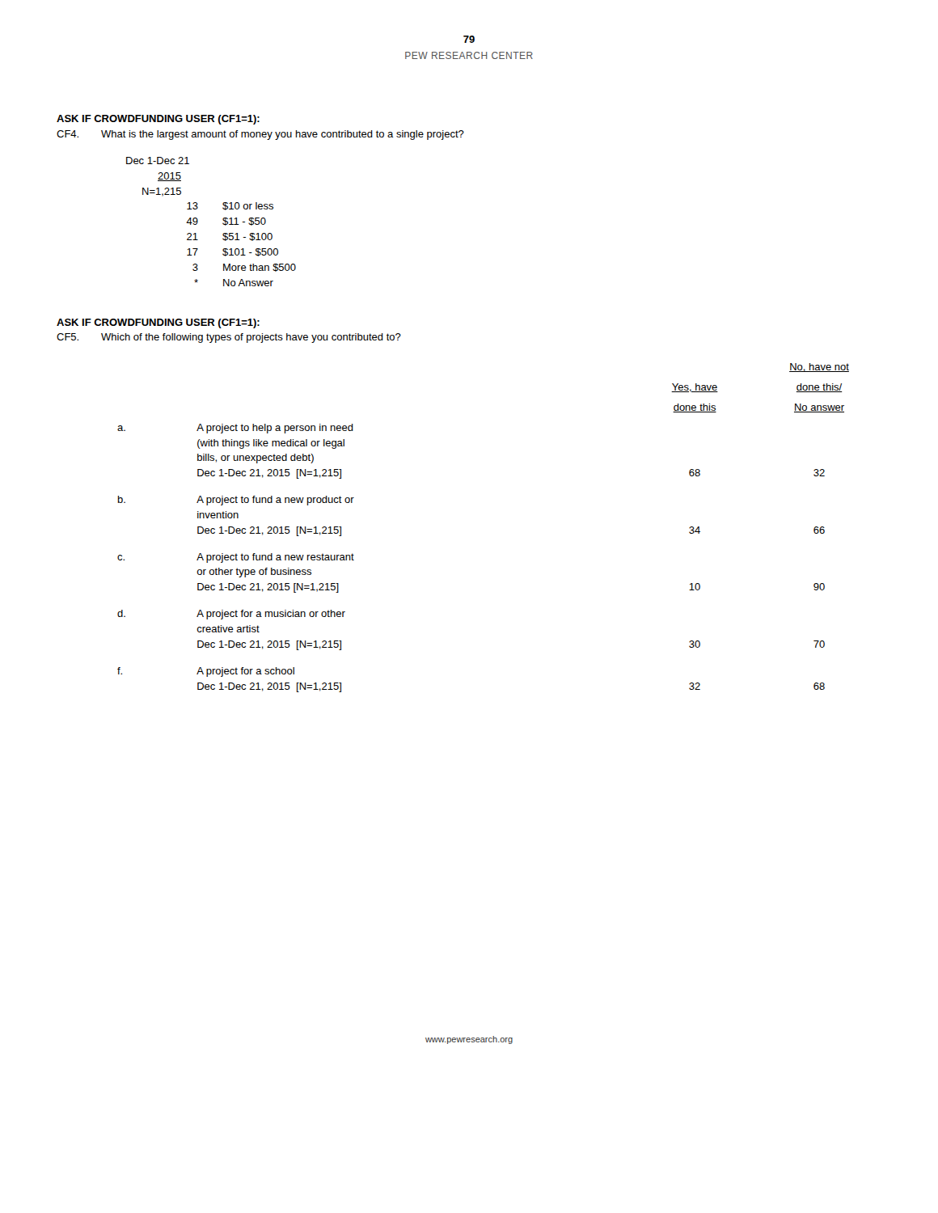79
PEW RESEARCH CENTER
ASK IF CROWDFUNDING USER (CF1=1):
CF4. What is the largest amount of money you have contributed to a single project?
Dec 1-Dec 21
2015
N=1,215
13$10 or less
49$11 - $50
21$51 - $100
17$101 - $500
3 More than $500
*No Answer
ASK IF CROWDFUNDING USER (CF1=1):
CF5. Which of the following types of projects have you contributed to?
| | | | No, have not |
| | | Yes, have | done this/ |
| | | done this | No answer |
| a. | A project to help a person in need (with things like medical or legal bills, or unexpected debt) | | |
| | Dec 1-Dec 21, 2015 [N=1,215] | 68 | 32 |
| b. | A project to fund a new product or invention | | |
| | Dec 1-Dec 21, 2015 [N=1,215] | 34 | 66 |
| c. | A project to fund a new restaurant or other type of business | | |
| | Dec 1-Dec 21, 2015 [N=1,215] | 10 | 90 |
| d. | A project for a musician or other creative artist | | |
| | Dec 1-Dec 21, 2015 [N=1,215] | 30 | 70 |
| f. | A project for a school | | |
| | Dec 1-Dec 21, 2015 [N=1,215] | 32 | 68 |
www.pewresearch.org